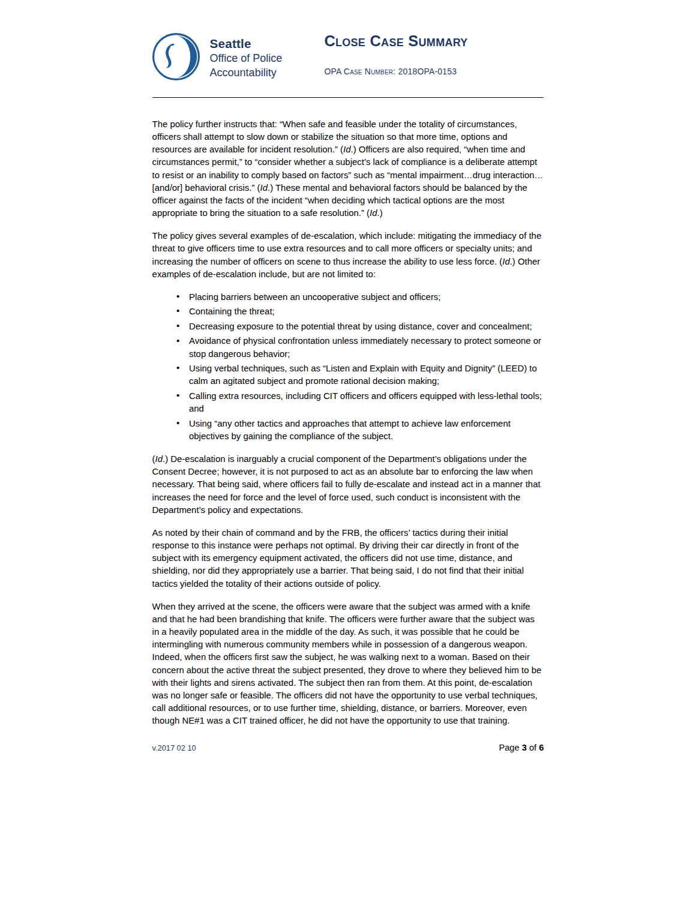Seattle
Office of Police
Accountability
Close Case Summary
OPA Case Number: 2018OPA-0153
The policy further instructs that: “When safe and feasible under the totality of circumstances, officers shall attempt to slow down or stabilize the situation so that more time, options and resources are available for incident resolution.” (Id.) Officers are also required, “when time and circumstances permit,” to “consider whether a subject’s lack of compliance is a deliberate attempt to resist or an inability to comply based on factors” such as “mental impairment…drug interaction…[and/or] behavioral crisis.” (Id.) These mental and behavioral factors should be balanced by the officer against the facts of the incident “when deciding which tactical options are the most appropriate to bring the situation to a safe resolution.” (Id.)
The policy gives several examples of de-escalation, which include: mitigating the immediacy of the threat to give officers time to use extra resources and to call more officers or specialty units; and increasing the number of officers on scene to thus increase the ability to use less force. (Id.) Other examples of de-escalation include, but are not limited to:
Placing barriers between an uncooperative subject and officers;
Containing the threat;
Decreasing exposure to the potential threat by using distance, cover and concealment;
Avoidance of physical confrontation unless immediately necessary to protect someone or stop dangerous behavior;
Using verbal techniques, such as “Listen and Explain with Equity and Dignity” (LEED) to calm an agitated subject and promote rational decision making;
Calling extra resources, including CIT officers and officers equipped with less-lethal tools; and
Using “any other tactics and approaches that attempt to achieve law enforcement objectives by gaining the compliance of the subject.
(Id.) De-escalation is inarguably a crucial component of the Department’s obligations under the Consent Decree; however, it is not purposed to act as an absolute bar to enforcing the law when necessary. That being said, where officers fail to fully de-escalate and instead act in a manner that increases the need for force and the level of force used, such conduct is inconsistent with the Department’s policy and expectations.
As noted by their chain of command and by the FRB, the officers’ tactics during their initial response to this instance were perhaps not optimal. By driving their car directly in front of the subject with its emergency equipment activated, the officers did not use time, distance, and shielding, nor did they appropriately use a barrier. That being said, I do not find that their initial tactics yielded the totality of their actions outside of policy.
When they arrived at the scene, the officers were aware that the subject was armed with a knife and that he had been brandishing that knife. The officers were further aware that the subject was in a heavily populated area in the middle of the day. As such, it was possible that he could be intermingling with numerous community members while in possession of a dangerous weapon. Indeed, when the officers first saw the subject, he was walking next to a woman. Based on their concern about the active threat the subject presented, they drove to where they believed him to be with their lights and sirens activated. The subject then ran from them. At this point, de-escalation was no longer safe or feasible. The officers did not have the opportunity to use verbal techniques, call additional resources, or to use further time, shielding, distance, or barriers. Moreover, even though NE#1 was a CIT trained officer, he did not have the opportunity to use that training.
Page 3 of 6
v.2017 02 10